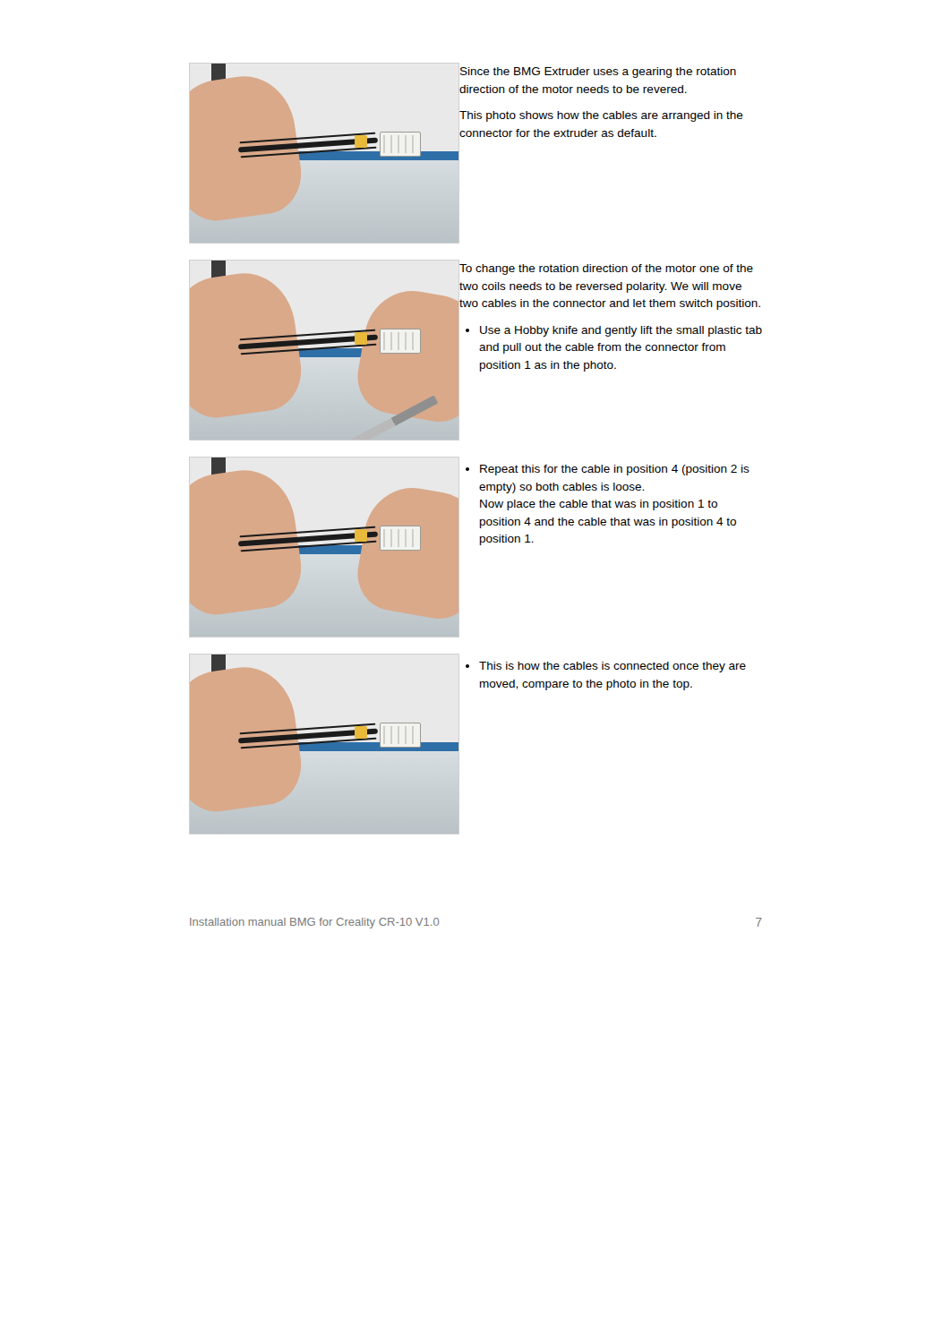| | Since the BMG Extruder uses a gearing the rotation direction of the motor needs to be revered. This photo shows how the cables are arranged in the connector for the extruder as default. |
| | To change the rotation direction of the motor one of the two coils needs to be reversed polarity. We will move two cables in the connector and let them switch position. Use a Hobby knife and gently lift the small plastic tab and pull out the cable from the connector from position 1 as in the photo. |
| | Repeat this for the cable in position 4 (position 2 is empty) so both cables is loose. Now place the cable that was in position 1 to position 4 and the cable that was in position 4 to position 1. |
| | This is how the cables is connected once they are moved, compare to the photo in the top. |
Installation manual BMG for Creality CR-10 V1.0
7